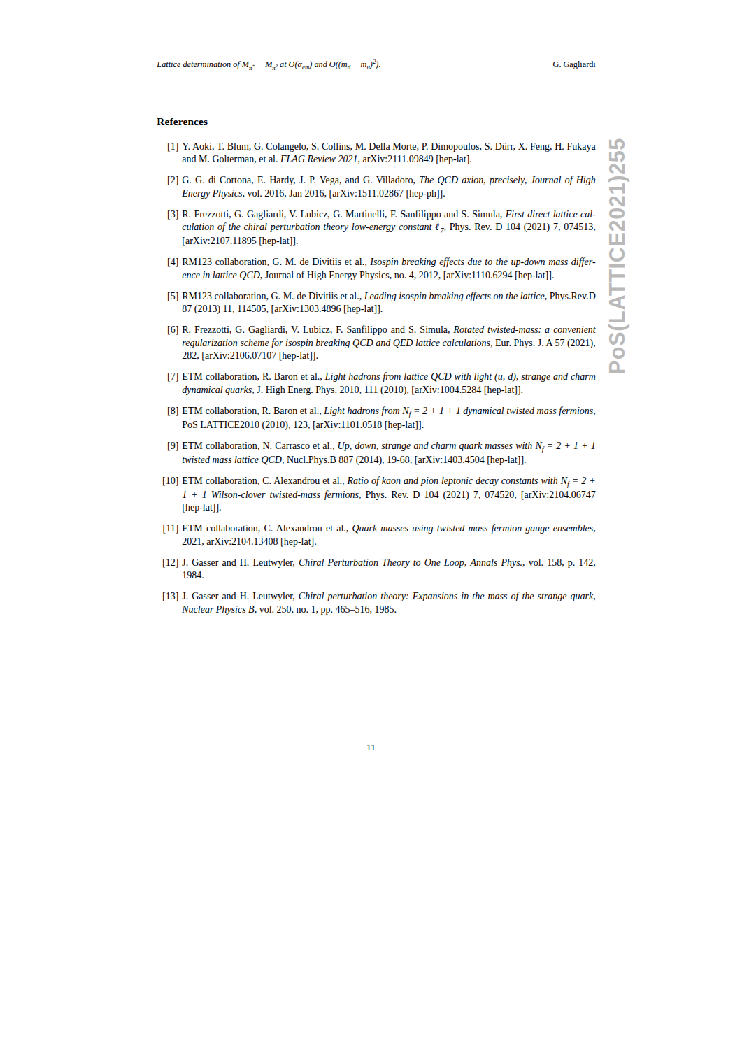Lattice determination of Mπ+ − Mπ0 at O(αem) and O((md − mu)2).
G. Gagliardi
PoS(LATTICE2021)255
References
[1] Y. Aoki, T. Blum, G. Colangelo, S. Collins, M. Della Morte, P. Dimopoulos, S. Dürr, X. Feng, H. Fukaya and M. Golterman, et al. FLAG Review 2021, arXiv:2111.09849 [hep-lat].
[2] G. G. di Cortona, E. Hardy, J. P. Vega, and G. Villadoro, The QCD axion, precisely, Journal of High Energy Physics, vol. 2016, Jan 2016, [arXiv:1511.02867 [hep-ph]].
[3] R. Frezzotti, G. Gagliardi, V. Lubicz, G. Martinelli, F. Sanfilippo and S. Simula, First direct lattice calculation of the chiral perturbation theory low-energy constant ℓ7, Phys. Rev. D 104 (2021) 7, 074513, [arXiv:2107.11895 [hep-lat]].
[4] RM123 collaboration, G. M. de Divitiis et al., Isospin breaking effects due to the up-down mass difference in lattice QCD, Journal of High Energy Physics, no. 4, 2012, [arXiv:1110.6294 [hep-lat]].
[5] RM123 collaboration, G. M. de Divitiis et al., Leading isospin breaking effects on the lattice, Phys.Rev.D 87 (2013) 11, 114505, [arXiv:1303.4896 [hep-lat]].
[6] R. Frezzotti, G. Gagliardi, V. Lubicz, F. Sanfilippo and S. Simula, Rotated twisted-mass: a convenient regularization scheme for isospin breaking QCD and QED lattice calculations, Eur. Phys. J. A 57 (2021), 282, [arXiv:2106.07107 [hep-lat]].
[7] ETM collaboration, R. Baron et al., Light hadrons from lattice QCD with light (u, d), strange and charm dynamical quarks, J. High Energ. Phys. 2010, 111 (2010), [arXiv:1004.5284 [hep-lat]].
[8] ETM collaboration, R. Baron et al., Light hadrons from Nf = 2 + 1 + 1 dynamical twisted mass fermions, PoS LATTICE2010 (2010), 123, [arXiv:1101.0518 [hep-lat]].
[9] ETM collaboration, N. Carrasco et al., Up, down, strange and charm quark masses with Nf = 2 + 1 + 1 twisted mass lattice QCD, Nucl.Phys.B 887 (2014), 19-68, [arXiv:1403.4504 [hep-lat]].
[10] ETM collaboration, C. Alexandrou et al., Ratio of kaon and pion leptonic decay constants with Nf = 2 + 1 + 1 Wilson-clover twisted-mass fermions, Phys. Rev. D 104 (2021) 7, 074520, [arXiv:2104.06747 [hep-lat]]. —
[11] ETM collaboration, C. Alexandrou et al., Quark masses using twisted mass fermion gauge ensembles, 2021, arXiv:2104.13408 [hep-lat].
[12] J. Gasser and H. Leutwyler, Chiral Perturbation Theory to One Loop, Annals Phys., vol. 158, p. 142, 1984.
[13] J. Gasser and H. Leutwyler, Chiral perturbation theory: Expansions in the mass of the strange quark, Nuclear Physics B, vol. 250, no. 1, pp. 465–516, 1985.
11